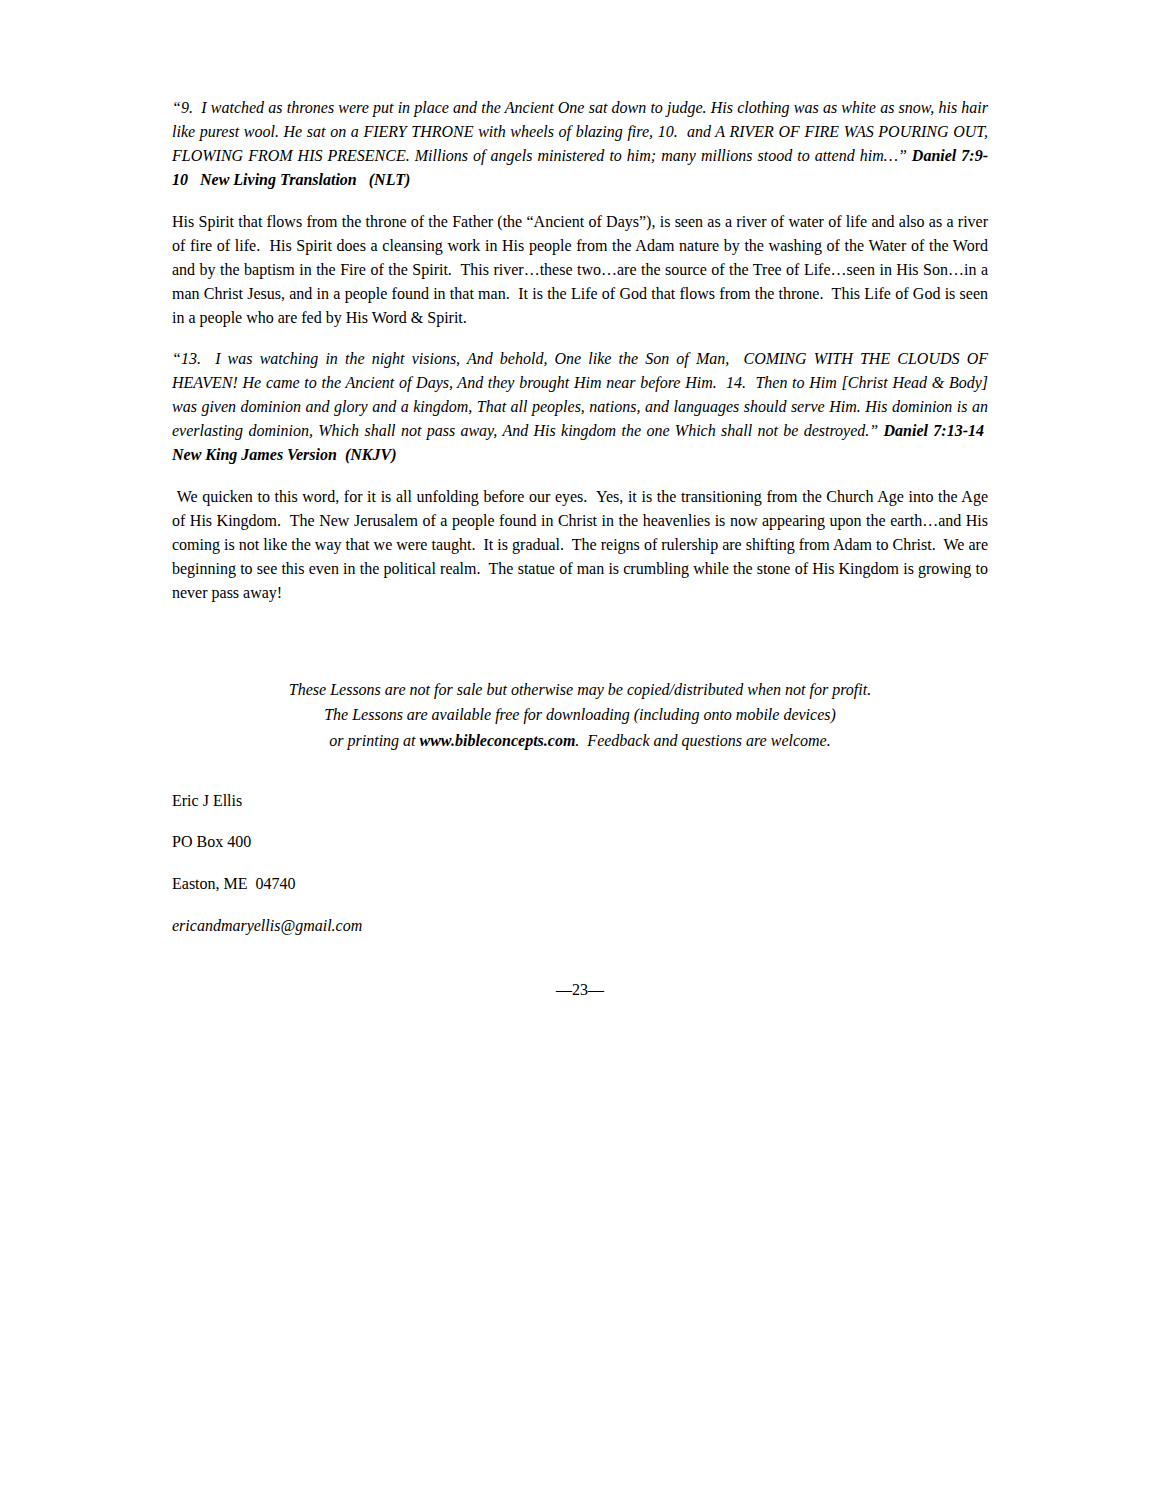“9. I watched as thrones were put in place and the Ancient One sat down to judge. His clothing was as white as snow, his hair like purest wool. He sat on a FIERY THRONE with wheels of blazing fire, 10. and A RIVER OF FIRE WAS POURING OUT, FLOWING FROM HIS PRESENCE. Millions of angels ministered to him; many millions stood to attend him…” Daniel 7:9-10 New Living Translation (NLT)
His Spirit that flows from the throne of the Father (the “Ancient of Days”), is seen as a river of water of life and also as a river of fire of life. His Spirit does a cleansing work in His people from the Adam nature by the washing of the Water of the Word and by the baptism in the Fire of the Spirit. This river…these two…are the source of the Tree of Life…seen in His Son…in a man Christ Jesus, and in a people found in that man. It is the Life of God that flows from the throne. This Life of God is seen in a people who are fed by His Word & Spirit.
“13. I was watching in the night visions, And behold, One like the Son of Man, COMING WITH THE CLOUDS OF HEAVEN! He came to the Ancient of Days, And they brought Him near before Him. 14. Then to Him [Christ Head & Body] was given dominion and glory and a kingdom, That all peoples, nations, and languages should serve Him. His dominion is an everlasting dominion, Which shall not pass away, And His kingdom the one Which shall not be destroyed.” Daniel 7:13-14 New King James Version (NKJV)
We quicken to this word, for it is all unfolding before our eyes. Yes, it is the transitioning from the Church Age into the Age of His Kingdom. The New Jerusalem of a people found in Christ in the heavenlies is now appearing upon the earth…and His coming is not like the way that we were taught. It is gradual. The reigns of rulership are shifting from Adam to Christ. We are beginning to see this even in the political realm. The statue of man is crumbling while the stone of His Kingdom is growing to never pass away!
These Lessons are not for sale but otherwise may be copied/distributed when not for profit.
The Lessons are available free for downloading (including onto mobile devices)
or printing at www.bibleconcepts.com. Feedback and questions are welcome.
Eric J Ellis
PO Box 400
Easton, ME 04740
ericandmaryellis@gmail.com
—23—